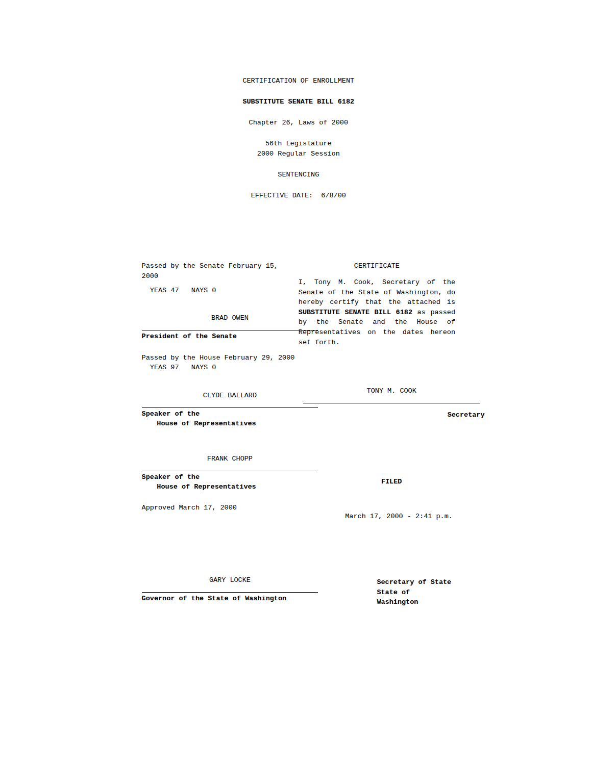CERTIFICATION OF ENROLLMENT
SUBSTITUTE SENATE BILL 6182
Chapter 26, Laws of 2000
56th Legislature
2000 Regular Session
SENTENCING
EFFECTIVE DATE: 6/8/00
| Passed by the Senate February 15, 2000 YEAS 47 NAYS 0 BRAD OWEN President of the Senate Passed by the House February 29, 2000 YEAS 97 NAYS 0 CLYDE BALLARD Speaker of the House of Representatives FRANK CHOPP Speaker of the House of Representatives Approved March 17, 2000 | CERTIFICATE I, Tony M. Cook, Secretary of the Senate of the State of Washington, do hereby certify that the attached is SUBSTITUTE SENATE BILL 6182 as passed by the Senate and the House of Representatives on the dates hereon set forth. TONY M. COOK Secretary FILED March 17, 2000 - 2:41 p.m. |
| GARY LOCKE Governor of the State of Washington | Secretary of State State of Washington |